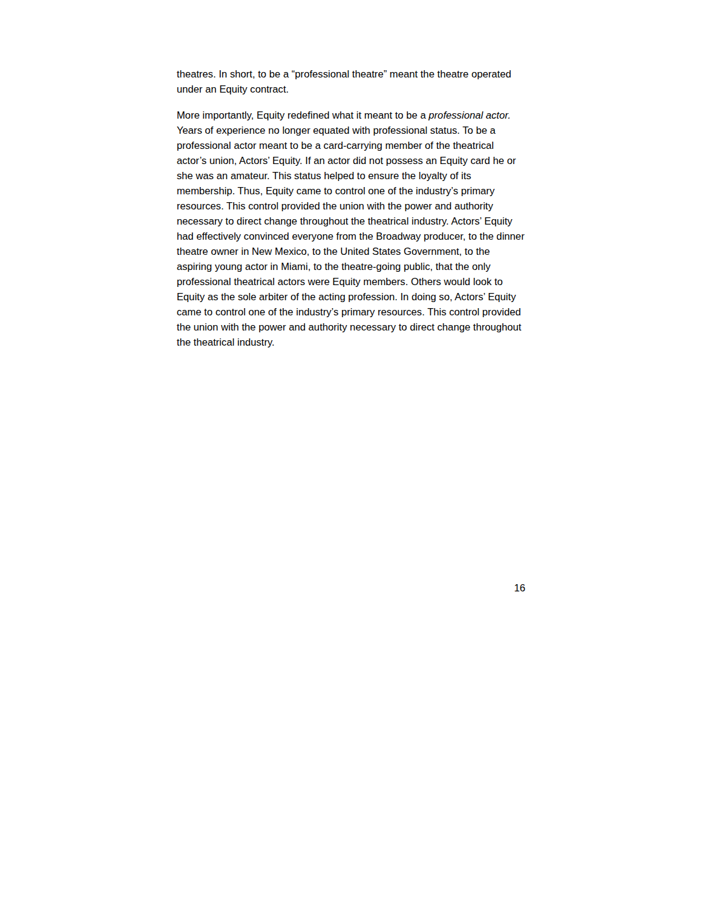theatres. In short, to be a “professional theatre” meant the theatre operated under an Equity contract.
More importantly, Equity redefined what it meant to be a professional actor. Years of experience no longer equated with professional status. To be a professional actor meant to be a card-carrying member of the theatrical actor’s union, Actors’ Equity. If an actor did not possess an Equity card he or she was an amateur. This status helped to ensure the loyalty of its membership. Thus, Equity came to control one of the industry’s primary resources. This control provided the union with the power and authority necessary to direct change throughout the theatrical industry. Actors’ Equity had effectively convinced everyone from the Broadway producer, to the dinner theatre owner in New Mexico, to the United States Government, to the aspiring young actor in Miami, to the theatre-going public, that the only professional theatrical actors were Equity members. Others would look to Equity as the sole arbiter of the acting profession. In doing so, Actors’ Equity came to control one of the industry’s primary resources. This control provided the union with the power and authority necessary to direct change throughout the theatrical industry.
16